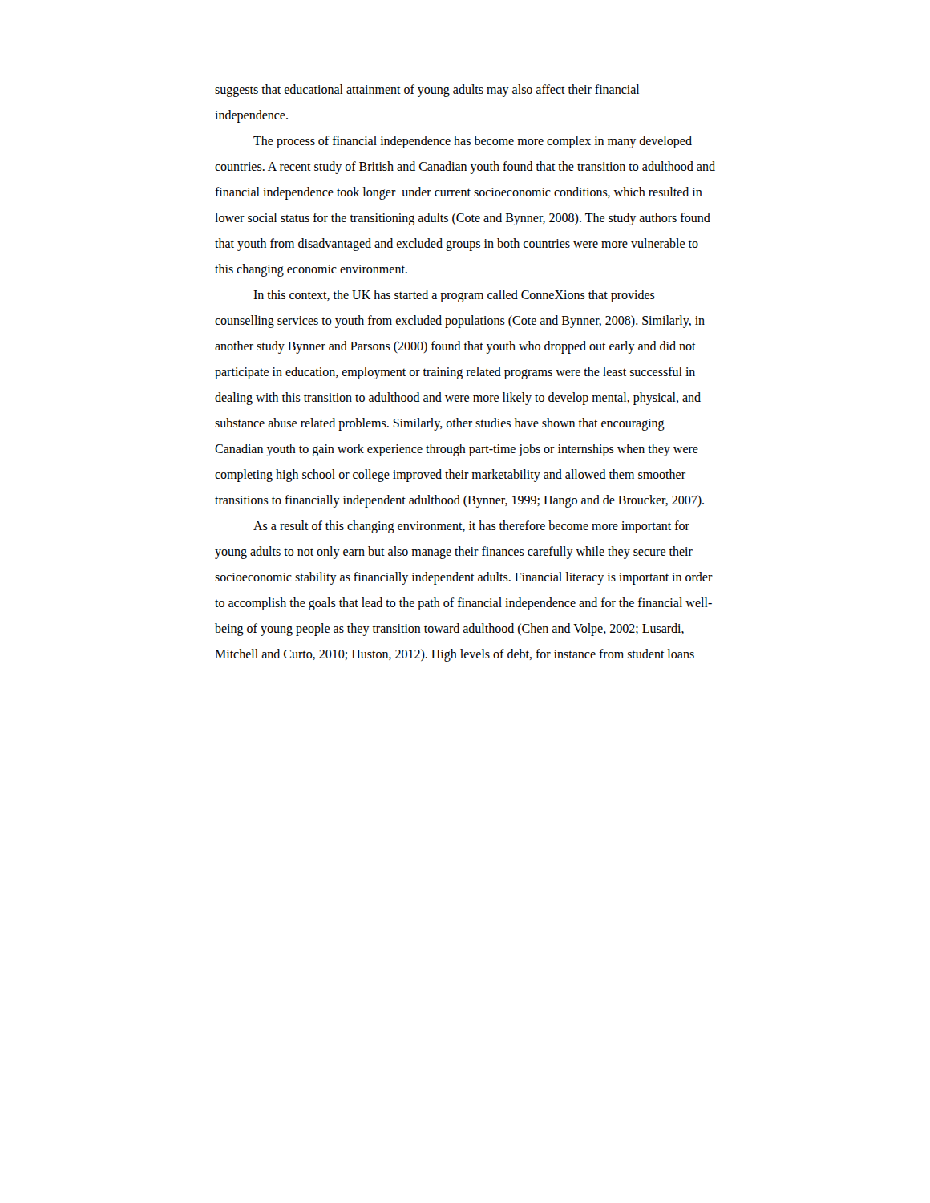suggests that educational attainment of young adults may also affect their financial independence.
The process of financial independence has become more complex in many developed countries. A recent study of British and Canadian youth found that the transition to adulthood and financial independence took longer under current socioeconomic conditions, which resulted in lower social status for the transitioning adults (Cote and Bynner, 2008). The study authors found that youth from disadvantaged and excluded groups in both countries were more vulnerable to this changing economic environment.
In this context, the UK has started a program called ConneXions that provides counselling services to youth from excluded populations (Cote and Bynner, 2008). Similarly, in another study Bynner and Parsons (2000) found that youth who dropped out early and did not participate in education, employment or training related programs were the least successful in dealing with this transition to adulthood and were more likely to develop mental, physical, and substance abuse related problems. Similarly, other studies have shown that encouraging Canadian youth to gain work experience through part-time jobs or internships when they were completing high school or college improved their marketability and allowed them smoother transitions to financially independent adulthood (Bynner, 1999; Hango and de Broucker, 2007).
As a result of this changing environment, it has therefore become more important for young adults to not only earn but also manage their finances carefully while they secure their socioeconomic stability as financially independent adults. Financial literacy is important in order to accomplish the goals that lead to the path of financial independence and for the financial well-being of young people as they transition toward adulthood (Chen and Volpe, 2002; Lusardi, Mitchell and Curto, 2010; Huston, 2012). High levels of debt, for instance from student loans